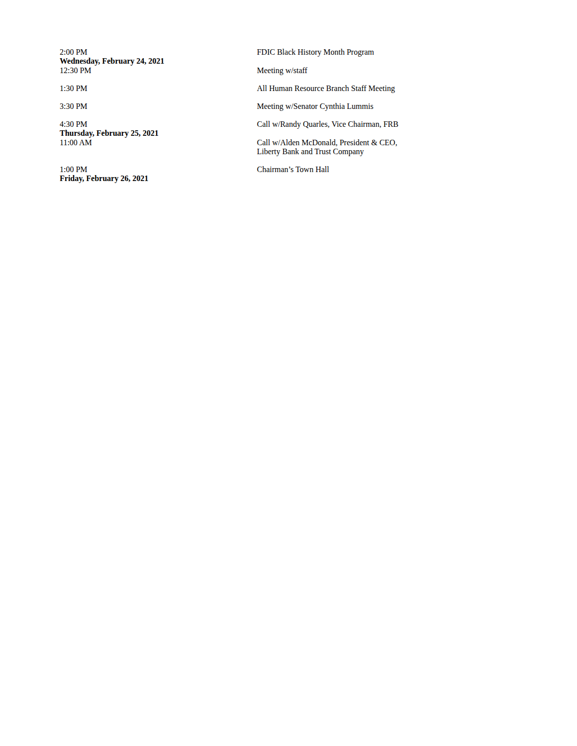| 2:00 PM | FDIC Black History Month Program |
| Wednesday, February 24, 2021 |
| 12:30 PM | Meeting w/staff |
| 1:30 PM | All Human Resource Branch Staff Meeting |
| 3:30 PM | Meeting w/Senator Cynthia Lummis |
| 4:30 PM | Call w/Randy Quarles, Vice Chairman, FRB |
| Thursday, February 25, 2021 |
| 11:00 AM | Call w/Alden McDonald, President & CEO, Liberty Bank and Trust Company |
| 1:00 PM | Chairman’s Town Hall |
| Friday, February 26, 2021 |